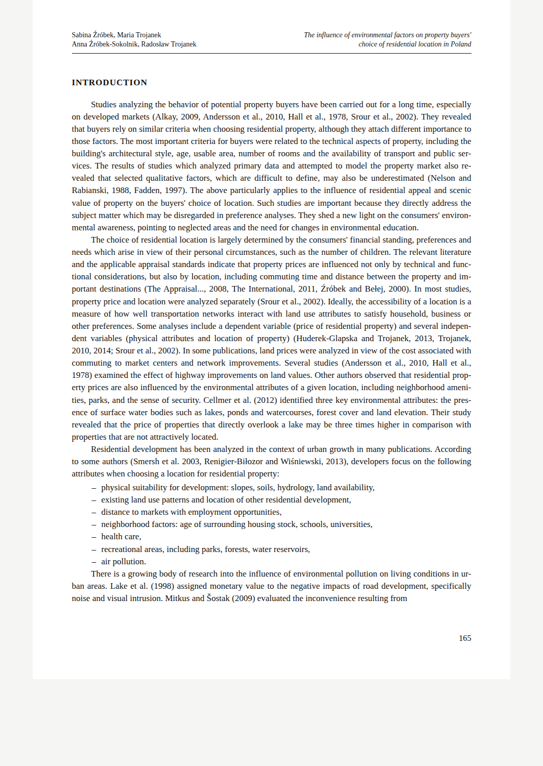Sabina Źróbek, Maria Trojanek
Anna Źróbek-Sokolnik, Radosław Trojanek
The influence of environmental factors on property buyers'
choice of residential location in Poland
INTRODUCTION
Studies analyzing the behavior of potential property buyers have been carried out for a long time, especially on developed markets (Alkay, 2009, Andersson et al., 2010, Hall et al., 1978, Srour et al., 2002). They revealed that buyers rely on similar criteria when choosing residential property, although they attach different importance to those factors. The most important criteria for buyers were related to the technical aspects of property, including the building's architectural style, age, usable area, number of rooms and the availability of transport and public services. The results of studies which analyzed primary data and attempted to model the property market also revealed that selected qualitative factors, which are difficult to define, may also be underestimated (Nelson and Rabianski, 1988, Fadden, 1997). The above particularly applies to the influence of residential appeal and scenic value of property on the buyers' choice of location. Such studies are important because they directly address the subject matter which may be disregarded in preference analyses. They shed a new light on the consumers' environmental awareness, pointing to neglected areas and the need for changes in environmental education.
The choice of residential location is largely determined by the consumers' financial standing, preferences and needs which arise in view of their personal circumstances, such as the number of children. The relevant literature and the applicable appraisal standards indicate that property prices are influenced not only by technical and functional considerations, but also by location, including commuting time and distance between the property and important destinations (The Appraisal..., 2008, The International, 2011, Źróbek and Bełej, 2000). In most studies, property price and location were analyzed separately (Srour et al., 2002). Ideally, the accessibility of a location is a measure of how well transportation networks interact with land use attributes to satisfy household, business or other preferences. Some analyses include a dependent variable (price of residential property) and several independent variables (physical attributes and location of property) (Huderek-Glapska and Trojanek, 2013, Trojanek, 2010, 2014; Srour et al., 2002). In some publications, land prices were analyzed in view of the cost associated with commuting to market centers and network improvements. Several studies (Andersson et al., 2010, Hall et al., 1978) examined the effect of highway improvements on land values. Other authors observed that residential property prices are also influenced by the environmental attributes of a given location, including neighborhood amenities, parks, and the sense of security. Cellmer et al. (2012) identified three key environmental attributes: the presence of surface water bodies such as lakes, ponds and watercourses, forest cover and land elevation. Their study revealed that the price of properties that directly overlook a lake may be three times higher in comparison with properties that are not attractively located.
Residential development has been analyzed in the context of urban growth in many publications. According to some authors (Smersh et al. 2003, Renigier-Biłozor and Wiśniewski, 2013), developers focus on the following attributes when choosing a location for residential property:
physical suitability for development: slopes, soils, hydrology, land availability,
existing land use patterns and location of other residential development,
distance to markets with employment opportunities,
neighborhood factors: age of surrounding housing stock, schools, universities,
health care,
recreational areas, including parks, forests, water reservoirs,
air pollution.
There is a growing body of research into the influence of environmental pollution on living conditions in urban areas. Lake et al. (1998) assigned monetary value to the negative impacts of road development, specifically noise and visual intrusion. Mitkus and Šostak (2009) evaluated the inconvenience resulting from
165